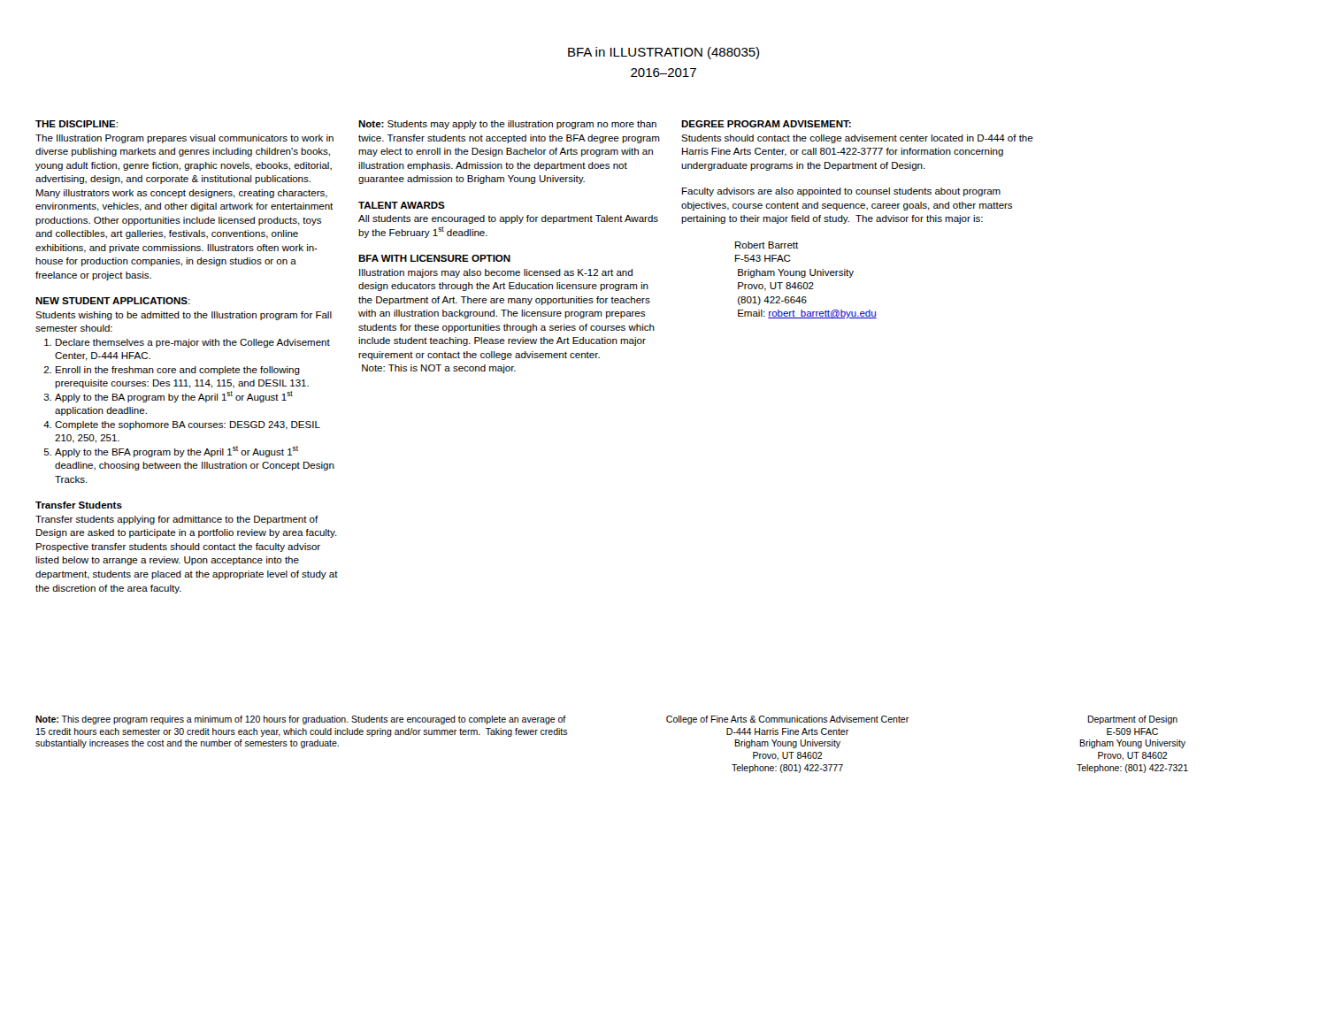BFA in ILLUSTRATION (488035)
2016–2017
THE DISCIPLINE:
The Illustration Program prepares visual communicators to work in diverse publishing markets and genres including children's books, young adult fiction, genre fiction, graphic novels, ebooks, editorial, advertising, design, and corporate & institutional publications. Many illustrators work as concept designers, creating characters, environments, vehicles, and other digital artwork for entertainment productions. Other opportunities include licensed products, toys and collectibles, art galleries, festivals, conventions, online exhibitions, and private commissions. Illustrators often work in-house for production companies, in design studios or on a freelance or project basis.
NEW STUDENT APPLICATIONS:
Students wishing to be admitted to the Illustration program for Fall semester should:
Declare themselves a pre-major with the College Advisement Center, D-444 HFAC.
Enroll in the freshman core and complete the following prerequisite courses: Des 111, 114, 115, and DESIL 131.
Apply to the BA program by the April 1st or August 1st application deadline.
Complete the sophomore BA courses: DESGD 243, DESIL 210, 250, 251.
Apply to the BFA program by the April 1st or August 1st deadline, choosing between the Illustration or Concept Design Tracks.
Transfer Students
Transfer students applying for admittance to the Department of Design are asked to participate in a portfolio review by area faculty. Prospective transfer students should contact the faculty advisor listed below to arrange a review. Upon acceptance into the department, students are placed at the appropriate level of study at the discretion of the area faculty.
Note: Students may apply to the illustration program no more than twice. Transfer students not accepted into the BFA degree program may elect to enroll in the Design Bachelor of Arts program with an illustration emphasis. Admission to the department does not guarantee admission to Brigham Young University.
TALENT AWARDS
All students are encouraged to apply for department Talent Awards by the February 1st deadline.
BFA WITH LICENSURE OPTION
Illustration majors may also become licensed as K-12 art and design educators through the Art Education licensure program in the Department of Art. There are many opportunities for teachers with an illustration background. The licensure program prepares students for these opportunities through a series of courses which include student teaching. Please review the Art Education major requirement or contact the college advisement center.
Note: This is NOT a second major.
DEGREE PROGRAM ADVISEMENT:
Students should contact the college advisement center located in D-444 of the Harris Fine Arts Center, or call 801-422-3777 for information concerning undergraduate programs in the Department of Design.
Faculty advisors are also appointed to counsel students about program objectives, course content and sequence, career goals, and other matters pertaining to their major field of study. The advisor for this major is:
Robert Barrett
F-543 HFAC
Brigham Young University
Provo, UT 84602
(801) 422-6646
Email: robert_barrett@byu.edu
Note: This degree program requires a minimum of 120 hours for graduation. Students are encouraged to complete an average of 15 credit hours each semester or 30 credit hours each year, which could include spring and/or summer term. Taking fewer credits substantially increases the cost and the number of semesters to graduate.
College of Fine Arts & Communications Advisement Center
D-444 Harris Fine Arts Center
Brigham Young University
Provo, UT 84602
Telephone: (801) 422-3777
Department of Design
E-509 HFAC
Brigham Young University
Provo, UT 84602
Telephone: (801) 422-7321